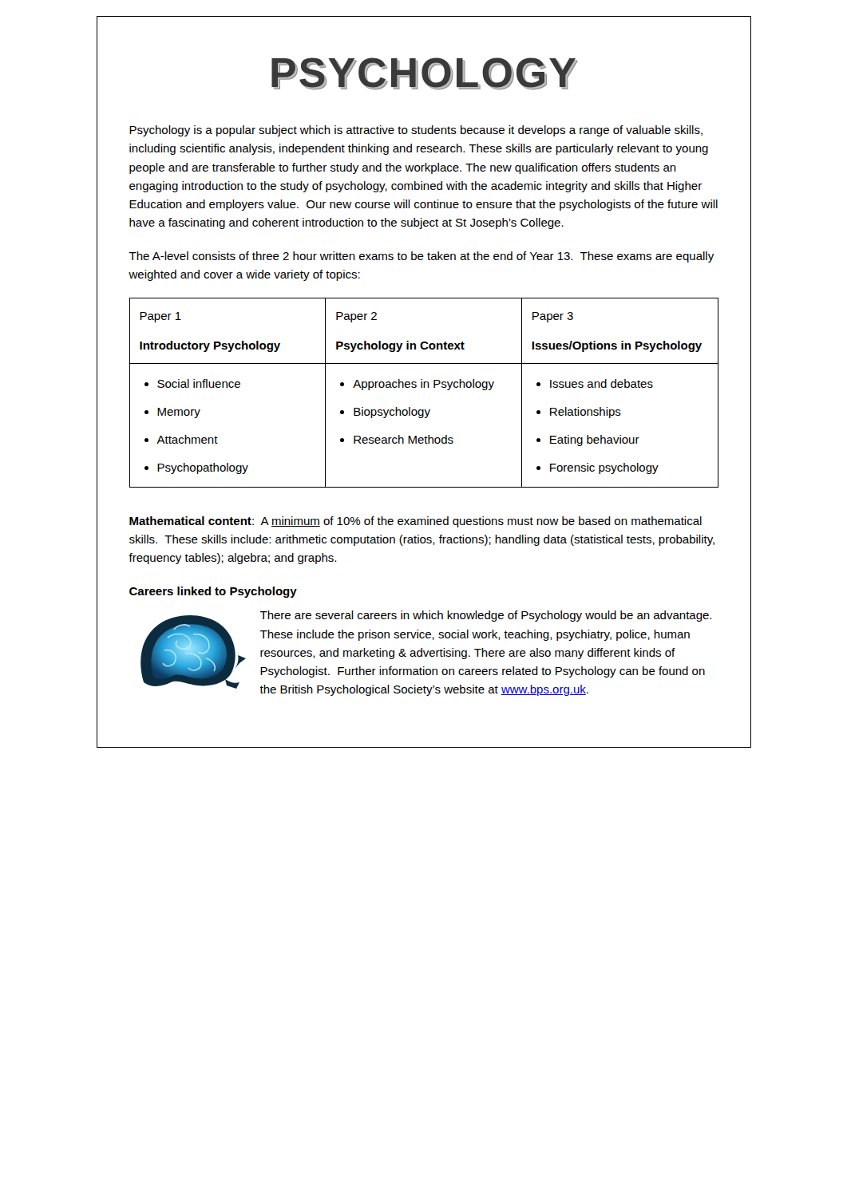PSYCHOLOGY
Psychology is a popular subject which is attractive to students because it develops a range of valuable skills, including scientific analysis, independent thinking and research. These skills are particularly relevant to young people and are transferable to further study and the workplace. The new qualification offers students an engaging introduction to the study of psychology, combined with the academic integrity and skills that Higher Education and employers value. Our new course will continue to ensure that the psychologists of the future will have a fascinating and coherent introduction to the subject at St Joseph’s College.
The A-level consists of three 2 hour written exams to be taken at the end of Year 13. These exams are equally weighted and cover a wide variety of topics:
| Paper 1 Introductory Psychology | Paper 2 Psychology in Context | Paper 3 Issues/Options in Psychology |
| Social influence Memory Attachment Psychopathology | Approaches in Psychology Biopsychology Research Methods | Issues and debates Relationships Eating behaviour Forensic psychology |
Mathematical content: A minimum of 10% of the examined questions must now be based on mathematical skills. These skills include: arithmetic computation (ratios, fractions); handling data (statistical tests, probability, frequency tables); algebra; and graphs.
Careers linked to Psychology
There are several careers in which knowledge of Psychology would be an advantage. These include the prison service, social work, teaching, psychiatry, police, human resources, and marketing & advertising. There are also many different kinds of Psychologist. Further information on careers related to Psychology can be found on the British Psychological Society’s website at www.bps.org.uk.